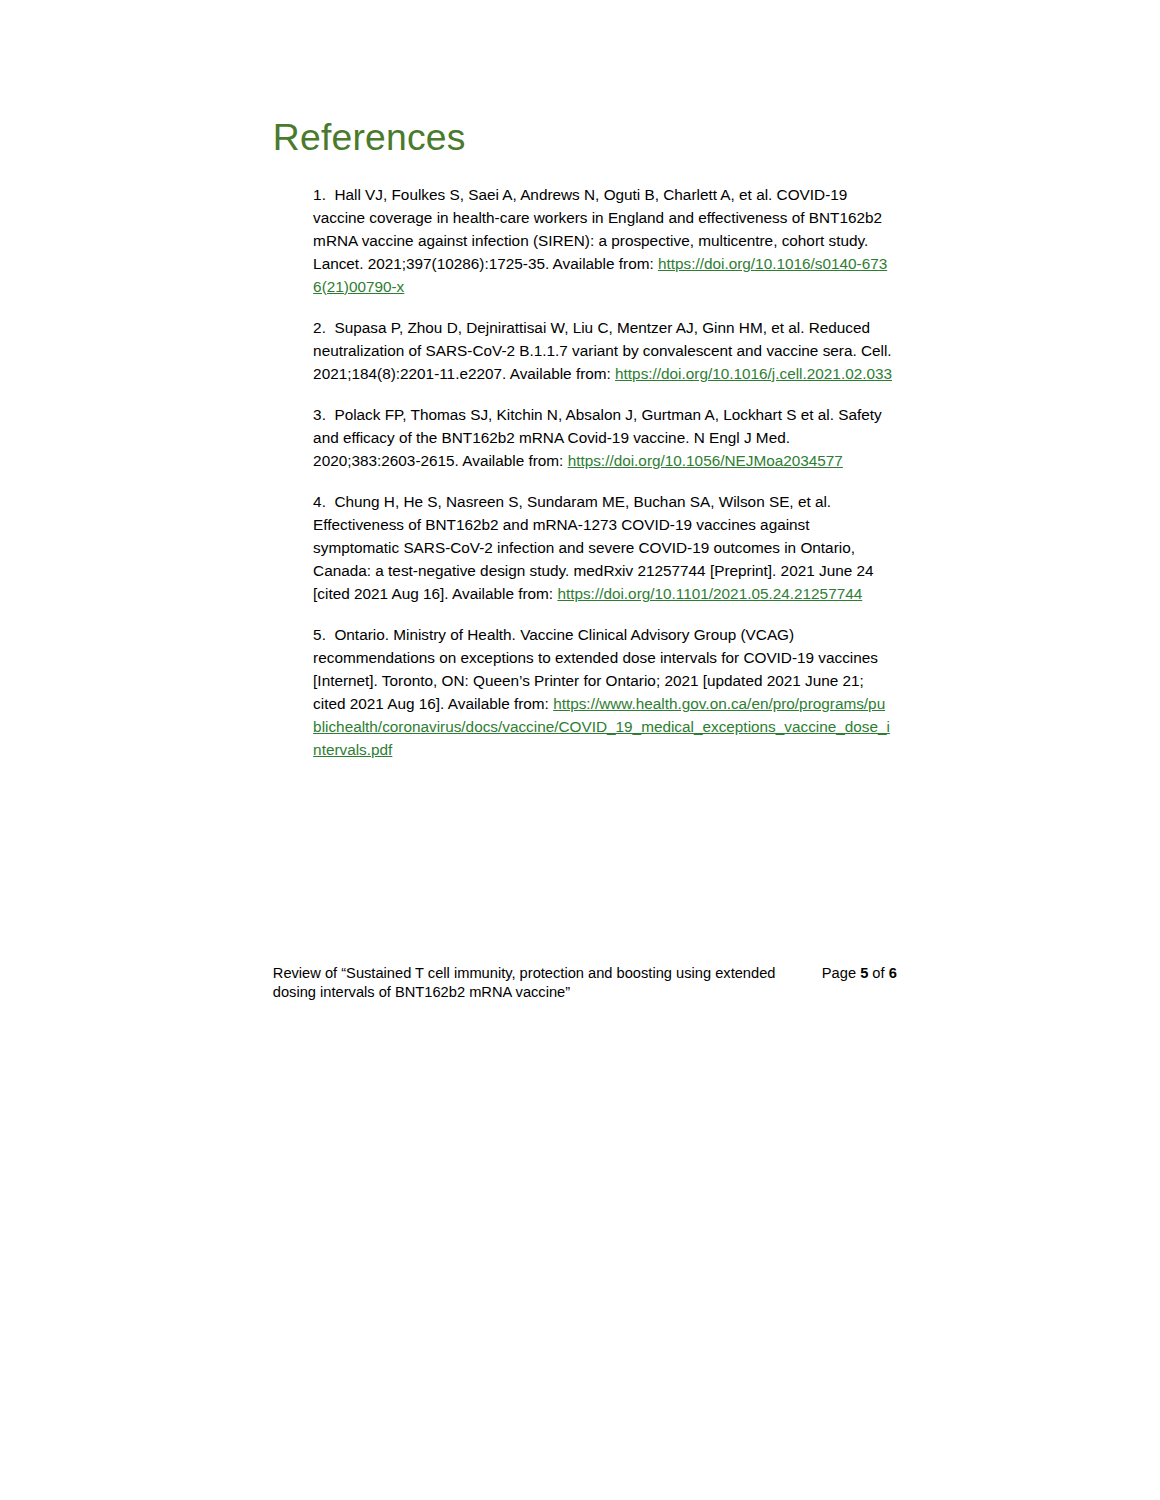References
1. Hall VJ, Foulkes S, Saei A, Andrews N, Oguti B, Charlett A, et al. COVID-19 vaccine coverage in health-care workers in England and effectiveness of BNT162b2 mRNA vaccine against infection (SIREN): a prospective, multicentre, cohort study. Lancet. 2021;397(10286):1725-35. Available from: https://doi.org/10.1016/s0140-6736(21)00790-x
2. Supasa P, Zhou D, Dejnirattisai W, Liu C, Mentzer AJ, Ginn HM, et al. Reduced neutralization of SARS-CoV-2 B.1.1.7 variant by convalescent and vaccine sera. Cell. 2021;184(8):2201-11.e2207. Available from: https://doi.org/10.1016/j.cell.2021.02.033
3. Polack FP, Thomas SJ, Kitchin N, Absalon J, Gurtman A, Lockhart S et al. Safety and efficacy of the BNT162b2 mRNA Covid-19 vaccine. N Engl J Med. 2020;383:2603-2615. Available from: https://doi.org/10.1056/NEJMoa2034577
4. Chung H, He S, Nasreen S, Sundaram ME, Buchan SA, Wilson SE, et al. Effectiveness of BNT162b2 and mRNA-1273 COVID-19 vaccines against symptomatic SARS-CoV-2 infection and severe COVID-19 outcomes in Ontario, Canada: a test-negative design study. medRxiv 21257744 [Preprint]. 2021 June 24 [cited 2021 Aug 16]. Available from: https://doi.org/10.1101/2021.05.24.21257744
5. Ontario. Ministry of Health. Vaccine Clinical Advisory Group (VCAG) recommendations on exceptions to extended dose intervals for COVID-19 vaccines [Internet]. Toronto, ON: Queen’s Printer for Ontario; 2021 [updated 2021 June 21; cited 2021 Aug 16]. Available from: https://www.health.gov.on.ca/en/pro/programs/publichealth/coronavirus/docs/vaccine/COVID_19_medical_exceptions_vaccine_dose_intervals.pdf
Review of “Sustained T cell immunity, protection and boosting using extended dosing intervals of BNT162b2 mRNA vaccine”
Page 5 of 6